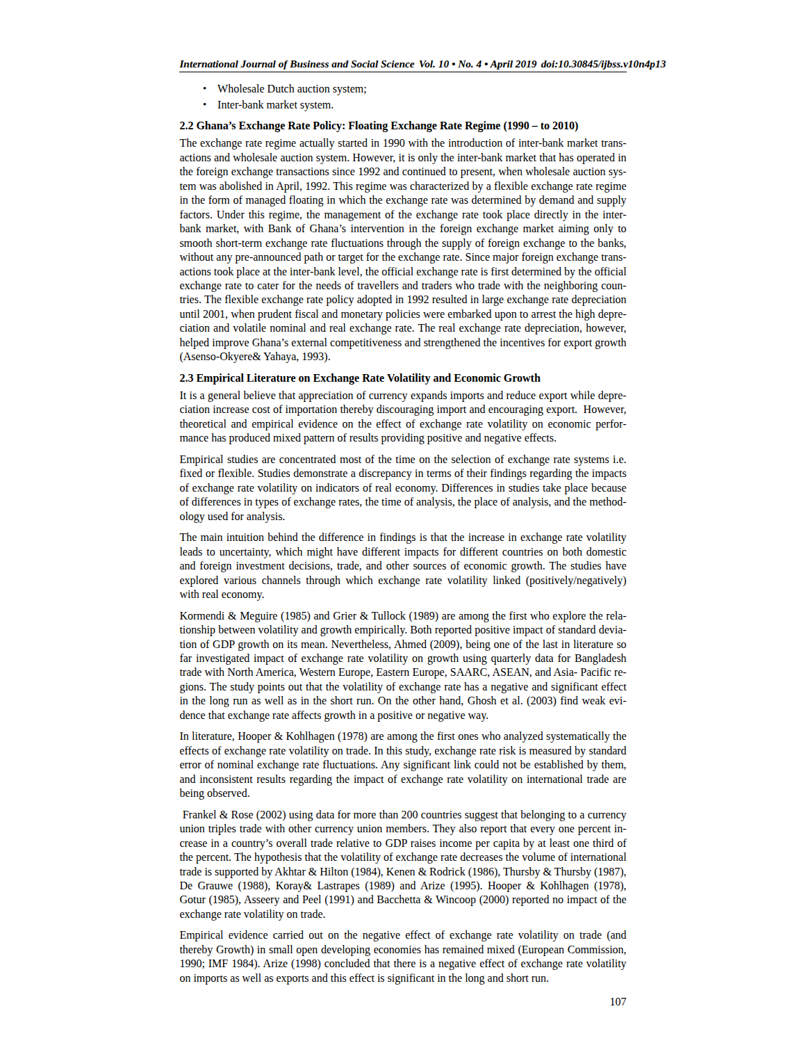International Journal of Business and Social Science Vol. 10 • No. 4 • April 2019 doi:10.30845/ijbss.v10n4p13
Wholesale Dutch auction system;
Inter-bank market system.
2.2 Ghana’s Exchange Rate Policy: Floating Exchange Rate Regime (1990 – to 2010)
The exchange rate regime actually started in 1990 with the introduction of inter-bank market transactions and wholesale auction system. However, it is only the inter-bank market that has operated in the foreign exchange transactions since 1992 and continued to present, when wholesale auction system was abolished in April, 1992. This regime was characterized by a flexible exchange rate regime in the form of managed floating in which the exchange rate was determined by demand and supply factors. Under this regime, the management of the exchange rate took place directly in the inter-bank market, with Bank of Ghana’s intervention in the foreign exchange market aiming only to smooth short-term exchange rate fluctuations through the supply of foreign exchange to the banks, without any pre-announced path or target for the exchange rate. Since major foreign exchange transactions took place at the inter-bank level, the official exchange rate is first determined by the official exchange rate to cater for the needs of travellers and traders who trade with the neighboring countries. The flexible exchange rate policy adopted in 1992 resulted in large exchange rate depreciation until 2001, when prudent fiscal and monetary policies were embarked upon to arrest the high depreciation and volatile nominal and real exchange rate. The real exchange rate depreciation, however, helped improve Ghana’s external competitiveness and strengthened the incentives for export growth (Asenso-Okyere& Yahaya, 1993).
2.3 Empirical Literature on Exchange Rate Volatility and Economic Growth
It is a general believe that appreciation of currency expands imports and reduce export while depreciation increase cost of importation thereby discouraging import and encouraging export. However, theoretical and empirical evidence on the effect of exchange rate volatility on economic performance has produced mixed pattern of results providing positive and negative effects.
Empirical studies are concentrated most of the time on the selection of exchange rate systems i.e. fixed or flexible. Studies demonstrate a discrepancy in terms of their findings regarding the impacts of exchange rate volatility on indicators of real economy. Differences in studies take place because of differences in types of exchange rates, the time of analysis, the place of analysis, and the methodology used for analysis.
The main intuition behind the difference in findings is that the increase in exchange rate volatility leads to uncertainty, which might have different impacts for different countries on both domestic and foreign investment decisions, trade, and other sources of economic growth. The studies have explored various channels through which exchange rate volatility linked (positively/negatively) with real economy.
Kormendi & Meguire (1985) and Grier & Tullock (1989) are among the first who explore the relationship between volatility and growth empirically. Both reported positive impact of standard deviation of GDP growth on its mean. Nevertheless, Ahmed (2009), being one of the last in literature so far investigated impact of exchange rate volatility on growth using quarterly data for Bangladesh trade with North America, Western Europe, Eastern Europe, SAARC, ASEAN, and Asia- Pacific regions. The study points out that the volatility of exchange rate has a negative and significant effect in the long run as well as in the short run. On the other hand, Ghosh et al. (2003) find weak evidence that exchange rate affects growth in a positive or negative way.
In literature, Hooper & Kohlhagen (1978) are among the first ones who analyzed systematically the effects of exchange rate volatility on trade. In this study, exchange rate risk is measured by standard error of nominal exchange rate fluctuations. Any significant link could not be established by them, and inconsistent results regarding the impact of exchange rate volatility on international trade are being observed.
Frankel & Rose (2002) using data for more than 200 countries suggest that belonging to a currency union triples trade with other currency union members. They also report that every one percent increase in a country’s overall trade relative to GDP raises income per capita by at least one third of the percent. The hypothesis that the volatility of exchange rate decreases the volume of international trade is supported by Akhtar & Hilton (1984), Kenen & Rodrick (1986), Thursby & Thursby (1987), De Grauwe (1988), Koray& Lastrapes (1989) and Arize (1995). Hooper & Kohlhagen (1978), Gotur (1985), Asseery and Peel (1991) and Bacchetta & Wincoop (2000) reported no impact of the exchange rate volatility on trade.
Empirical evidence carried out on the negative effect of exchange rate volatility on trade (and thereby Growth) in small open developing economies has remained mixed (European Commission, 1990; IMF 1984). Arize (1998) concluded that there is a negative effect of exchange rate volatility on imports as well as exports and this effect is significant in the long and short run.
107